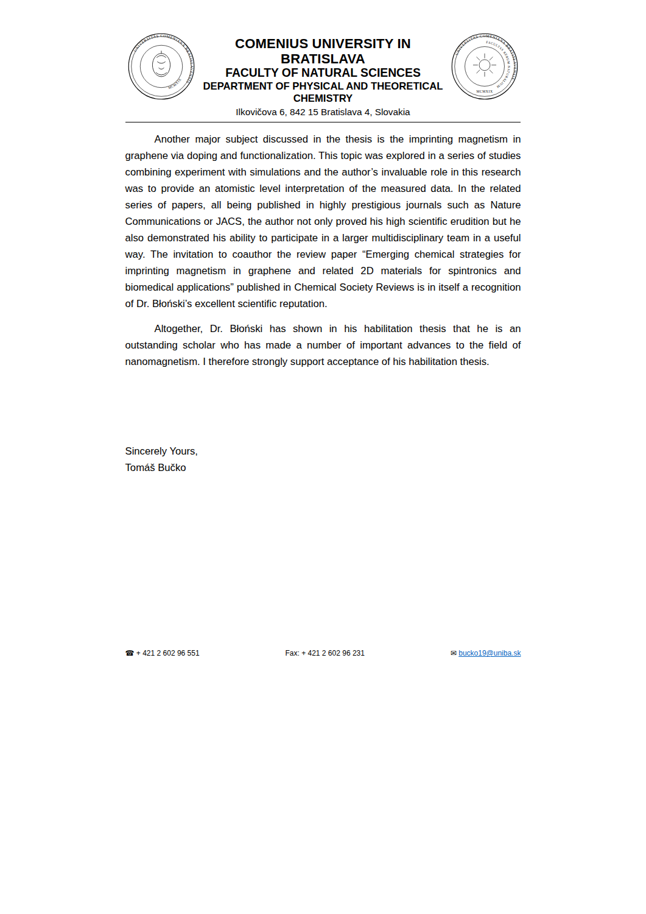COMENIUS UNIVERSITY IN BRATISLAVA
FACULTY OF NATURAL SCIENCES
DEPARTMENT OF PHYSICAL AND THEORETICAL
CHEMISTRY
Ilkovičova 6, 842 15 Bratislava 4, Slovakia
Another major subject discussed in the thesis is the imprinting magnetism in graphene via doping and functionalization. This topic was explored in a series of studies combining experiment with simulations and the author’s invaluable role in this research was to provide an atomistic level interpretation of the measured data. In the related series of papers, all being published in highly prestigious journals such as Nature Communications or JACS, the author not only proved his high scientific erudition but he also demonstrated his ability to participate in a larger multidisciplinary team in a useful way. The invitation to coauthor the review paper “Emerging chemical strategies for imprinting magnetism in graphene and related 2D materials for spintronics and biomedical applications” published in Chemical Society Reviews is in itself a recognition of Dr. Błoński’s excellent scientific reputation.
Altogether, Dr. Błoński has shown in his habilitation thesis that he is an outstanding scholar who has made a number of important advances to the field of nanomagnetism. I therefore strongly support acceptance of his habilitation thesis.
Sincerely Yours,
Tomáš Bučko
☎ + 421 2 602 96 551
Fax: + 421 2 602 96 231
✉ bucko19@uniba.sk